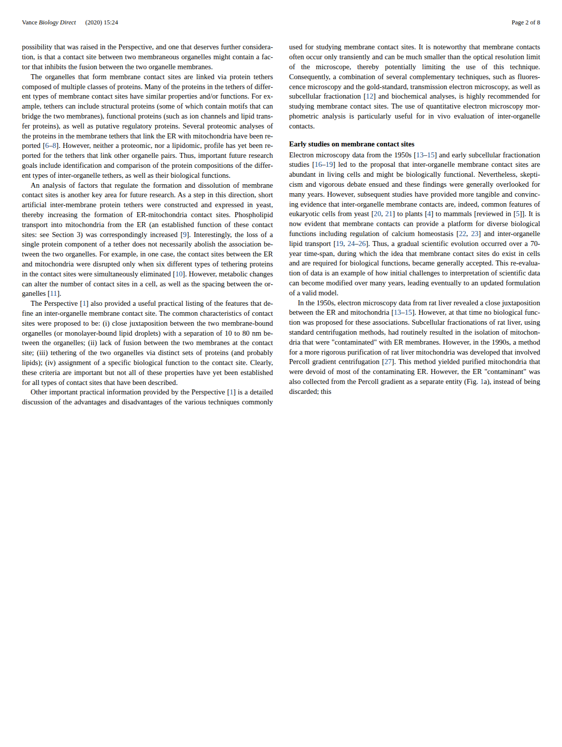Vance Biology Direct(2020) 15:24
Page 2 of 8
possibility that was raised in the Perspective, and one that deserves further consideration, is that a contact site between two membraneous organelles might contain a factor that inhibits the fusion between the two organelle membranes.
The organelles that form membrane contact sites are linked via protein tethers composed of multiple classes of proteins. Many of the proteins in the tethers of different types of membrane contact sites have similar properties and/or functions. For example, tethers can include structural proteins (some of which contain motifs that can bridge the two membranes), functional proteins (such as ion channels and lipid transfer proteins), as well as putative regulatory proteins. Several proteomic analyses of the proteins in the membrane tethers that link the ER with mitochondria have been reported [6–8]. However, neither a proteomic, nor a lipidomic, profile has yet been reported for the tethers that link other organelle pairs. Thus, important future research goals include identification and comparison of the protein compositions of the different types of inter-organelle tethers, as well as their biological functions.
An analysis of factors that regulate the formation and dissolution of membrane contact sites is another key area for future research. As a step in this direction, short artificial inter-membrane protein tethers were constructed and expressed in yeast, thereby increasing the formation of ER-mitochondria contact sites. Phospholipid transport into mitochondria from the ER (an established function of these contact sites: see Section 3) was correspondingly increased [9]. Interestingly, the loss of a single protein component of a tether does not necessarily abolish the association between the two organelles. For example, in one case, the contact sites between the ER and mitochondria were disrupted only when six different types of tethering proteins in the contact sites were simultaneously eliminated [10]. However, metabolic changes can alter the number of contact sites in a cell, as well as the spacing between the organelles [11].
The Perspective [1] also provided a useful practical listing of the features that define an inter-organelle membrane contact site. The common characteristics of contact sites were proposed to be: (i) close juxtaposition between the two membrane-bound organelles (or monolayer-bound lipid droplets) with a separation of 10 to 80 nm between the organelles; (ii) lack of fusion between the two membranes at the contact site; (iii) tethering of the two organelles via distinct sets of proteins (and probably lipids); (iv) assignment of a specific biological function to the contact site. Clearly, these criteria are important but not all of these properties have yet been established for all types of contact sites that have been described.
Other important practical information provided by the Perspective [1] is a detailed discussion of the advantages and disadvantages of the various techniques commonly used for studying membrane contact sites. It is noteworthy that membrane contacts often occur only transiently and can be much smaller than the optical resolution limit of the microscope, thereby potentially limiting the use of this technique. Consequently, a combination of several complementary techniques, such as fluorescence microscopy and the gold-standard, transmission electron microscopy, as well as subcellular fractionation [12] and biochemical analyses, is highly recommended for studying membrane contact sites. The use of quantitative electron microscopy morphometric analysis is particularly useful for in vivo evaluation of inter-organelle contacts.
Early studies on membrane contact sites
Electron microscopy data from the 1950s [13–15] and early subcellular fractionation studies [16–19] led to the proposal that inter-organelle membrane contact sites are abundant in living cells and might be biologically functional. Nevertheless, skepticism and vigorous debate ensued and these findings were generally overlooked for many years. However, subsequent studies have provided more tangible and convincing evidence that inter-organelle membrane contacts are, indeed, common features of eukaryotic cells from yeast [20, 21] to plants [4] to mammals [reviewed in [5]]. It is now evident that membrane contacts can provide a platform for diverse biological functions including regulation of calcium homeostasis [22, 23] and inter-organelle lipid transport [19, 24–26]. Thus, a gradual scientific evolution occurred over a 70-year time-span, during which the idea that membrane contact sites do exist in cells and are required for biological functions, became generally accepted. This re-evaluation of data is an example of how initial challenges to interpretation of scientific data can become modified over many years, leading eventually to an updated formulation of a valid model.
In the 1950s, electron microscopy data from rat liver revealed a close juxtaposition between the ER and mitochondria [13–15]. However, at that time no biological function was proposed for these associations. Subcellular fractionations of rat liver, using standard centrifugation methods, had routinely resulted in the isolation of mitochondria that were "contaminated" with ER membranes. However, in the 1990s, a method for a more rigorous purification of rat liver mitochondria was developed that involved Percoll gradient centrifugation [27]. This method yielded purified mitochondria that were devoid of most of the contaminating ER. However, the ER "contaminant" was also collected from the Percoll gradient as a separate entity (Fig. 1a), instead of being discarded; this